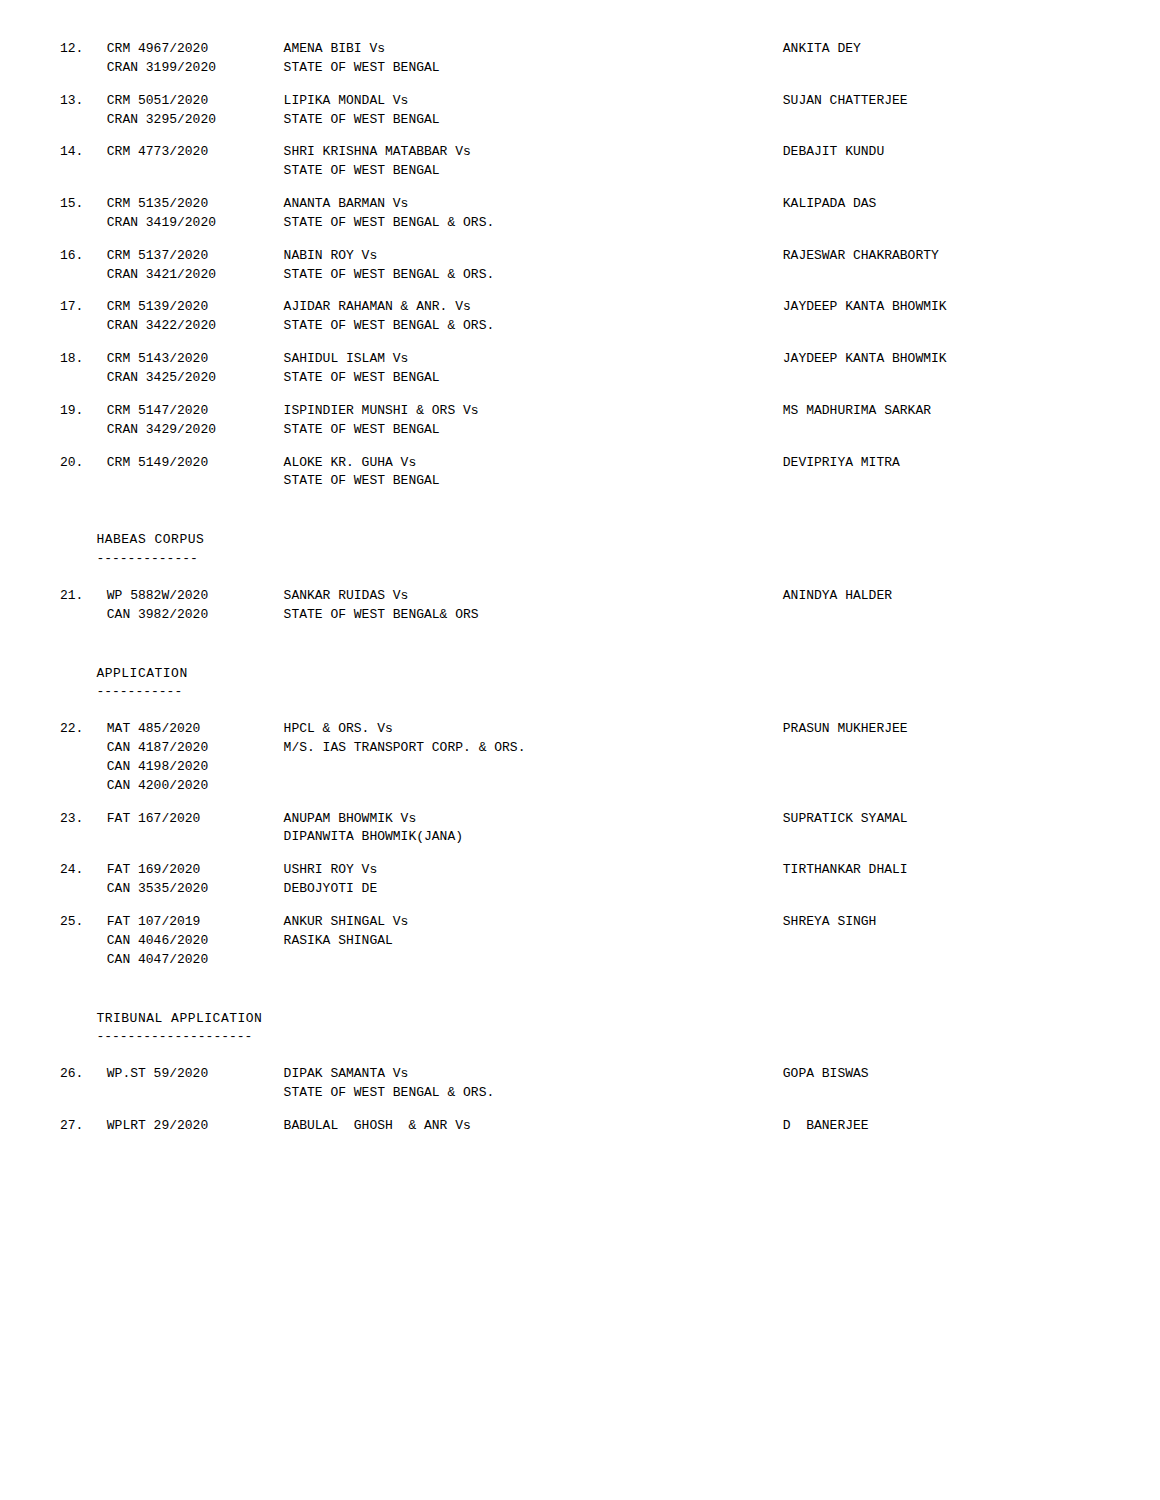| 12. | CRM 4967/2020 CRAN 3199/2020 | AMENA BIBI Vs STATE OF WEST BENGAL | ANKITA DEY |
| 13. | CRM 5051/2020 CRAN 3295/2020 | LIPIKA MONDAL Vs STATE OF WEST BENGAL | SUJAN CHATTERJEE |
| 14. | CRM 4773/2020 | SHRI KRISHNA MATABBAR Vs STATE OF WEST BENGAL | DEBAJIT KUNDU |
| 15. | CRM 5135/2020 CRAN 3419/2020 | ANANTA BARMAN Vs STATE OF WEST BENGAL & ORS. | KALIPADA DAS |
| 16. | CRM 5137/2020 CRAN 3421/2020 | NABIN ROY Vs STATE OF WEST BENGAL & ORS. | RAJESWAR CHAKRABORTY |
| 17. | CRM 5139/2020 CRAN 3422/2020 | AJIDAR RAHAMAN & ANR. Vs STATE OF WEST BENGAL & ORS. | JAYDEEP KANTA BHOWMIK |
| 18. | CRM 5143/2020 CRAN 3425/2020 | SAHIDUL ISLAM Vs STATE OF WEST BENGAL | JAYDEEP KANTA BHOWMIK |
| 19. | CRM 5147/2020 CRAN 3429/2020 | ISPINDIER MUNSHI & ORS Vs STATE OF WEST BENGAL | MS MADHURIMA SARKAR |
| 20. | CRM 5149/2020 | ALOKE KR. GUHA Vs STATE OF WEST BENGAL | DEVIPRIYA MITRA |
HABEAS CORPUS
-------------
| 21. | WP 5882W/2020 CAN 3982/2020 | SANKAR RUIDAS Vs STATE OF WEST BENGAL& ORS | ANINDYA HALDER |
APPLICATION
-----------
| 22. | MAT 485/2020 CAN 4187/2020 CAN 4198/2020 CAN 4200/2020 | HPCL & ORS. Vs M/S. IAS TRANSPORT CORP. & ORS. | PRASUN MUKHERJEE |
| 23. | FAT 167/2020 | ANUPAM BHOWMIK Vs DIPANWITA BHOWMIK(JANA) | SUPRATICK SYAMAL |
| 24. | FAT 169/2020 CAN 3535/2020 | USHRI ROY Vs DEBOJYOTI DE | TIRTHANKAR DHALI |
| 25. | FAT 107/2019 CAN 4046/2020 CAN 4047/2020 | ANKUR SHINGAL Vs RASIKA SHINGAL | SHREYA SINGH |
TRIBUNAL APPLICATION
--------------------
| 26. | WP.ST 59/2020 | DIPAK SAMANTA Vs STATE OF WEST BENGAL & ORS. | GOPA BISWAS |
| 27. | WPLRT 29/2020 | BABULAL GHOSH & ANR Vs | D BANERJEE |